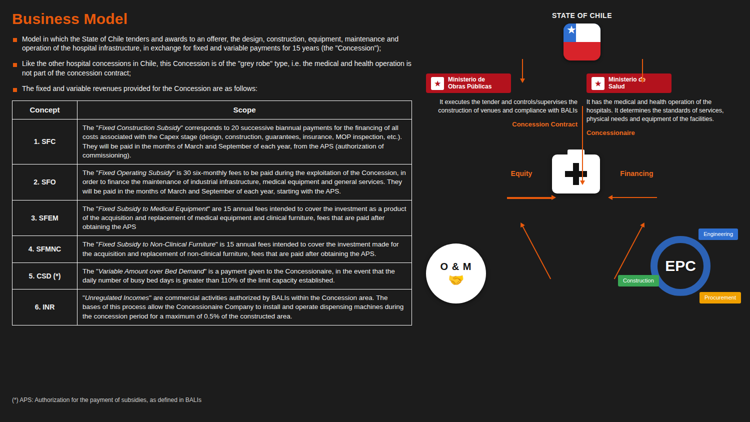Business Model
Model in which the State of Chile tenders and awards to an offerer, the design, construction, equipment, maintenance and operation of the hospital infrastructure, in exchange for fixed and variable payments for 15 years (the "Concession");
Like the other hospital concessions in Chile, this Concession is of the "grey robe" type, i.e. the medical and health operation is not part of the concession contract;
The fixed and variable revenues provided for the Concession are as follows:
| Concept | Scope |
| --- | --- |
| 1. SFC | The " Fixed Construction Subsidy " corresponds to 20 successive biannual payments for the financing of all costs associated with the Capex stage (design, construction, guarantees, insurance, MOP inspection, etc.). They will be paid in the months of March and September of each year, from the APS (authorization of commissioning). |
| 2. SFO | The " Fixed Operating Subsidy " is 30 six-monthly fees to be paid during the exploitation of the Concession, in order to finance the maintenance of industrial infrastructure, medical equipment and general services. They will be paid in the months of March and September of each year, starting with the APS. |
| 3. SFEM | The " Fixed Subsidy to Medical Equipment " are 15 annual fees intended to cover the investment as a product of the acquisition and replacement of medical equipment and clinical furniture, fees that are paid after obtaining the APS |
| 4. SFMNC | The " Fixed Subsidy to Non-Clinical Furniture " is 15 annual fees intended to cover the investment made for the acquisition and replacement of non-clinical furniture, fees that are paid after obtaining the APS. |
| 5. CSD (*) | The " Variable Amount over Bed Demand " is a payment given to the Concessionaire, in the event that the daily number of busy bed days is greater than 110% of the limit capacity established. |
| 6. INR | " Unregulated Incomes " are commercial activities authorized by BALIs within the Concession area. The bases of this process allow the Concessionaire Company to install and operate dispensing machines during the concession period for a maximum of 0.5% of the constructed area. |
(*) APS: Authorization for the payment of subsidies, as defined in BALIs
STATE OF CHILE
★ Ministerio de
Obras Públicas
It executes the tender and controls/supervises the construction of venues and compliance with BALIs
Concession Contract
★ Ministerio de
Salud
It has the medical and health operation of the hospitals. It determines the standards of services, physical needs and equipment of the facilities.
Concessionaire
Equity
Financing
O & M 🤝
EPC Engineering Procurement Construction